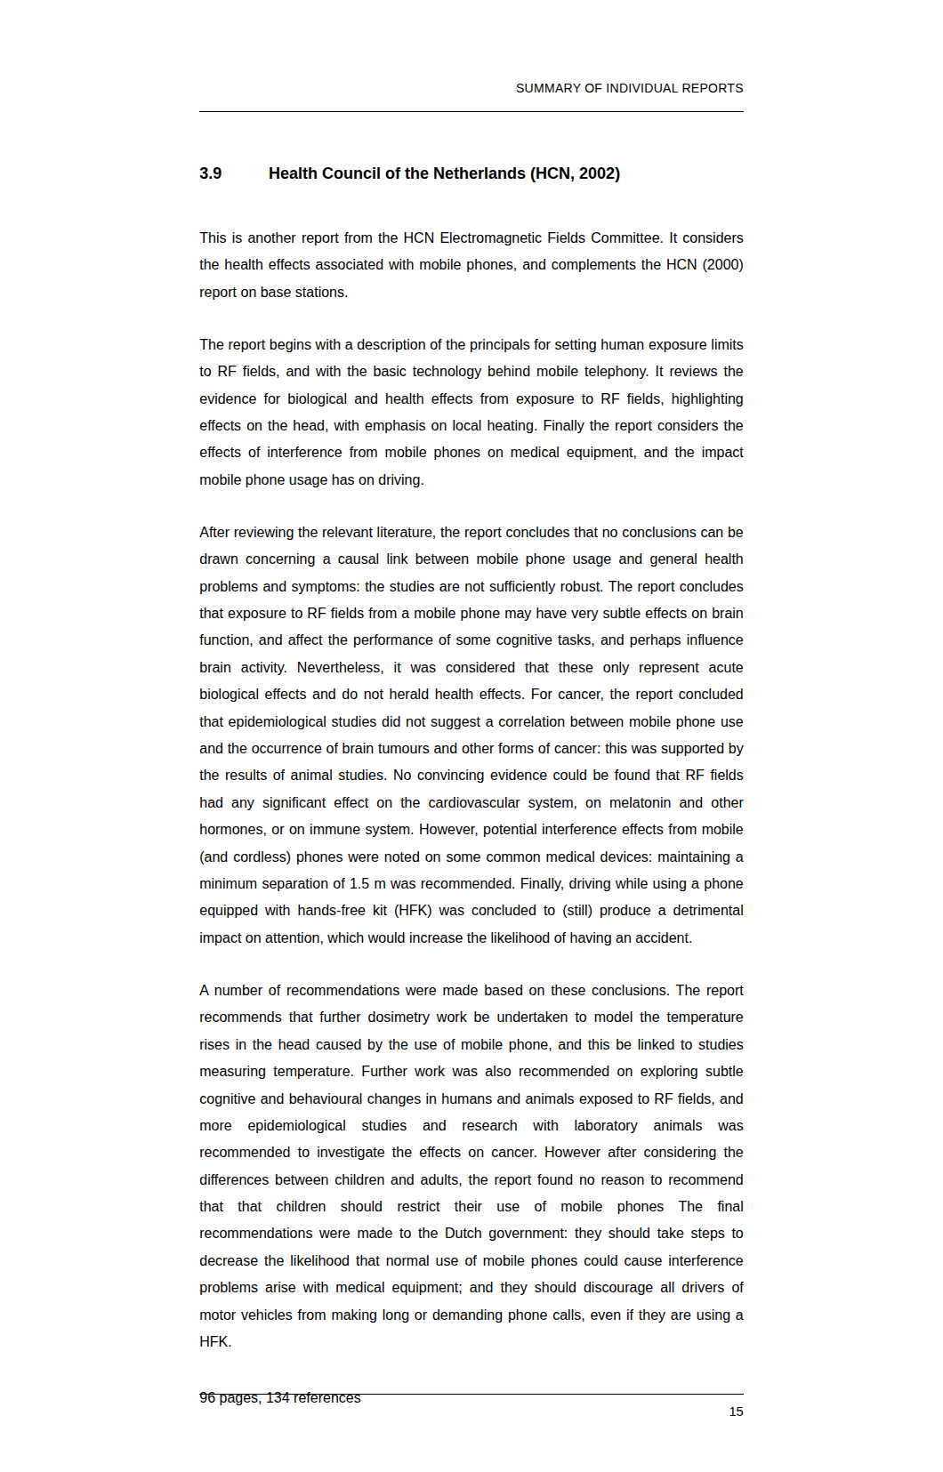SUMMARY OF INDIVIDUAL REPORTS
3.9 Health Council of the Netherlands (HCN, 2002)
This is another report from the HCN Electromagnetic Fields Committee. It considers the health effects associated with mobile phones, and complements the HCN (2000) report on base stations.
The report begins with a description of the principals for setting human exposure limits to RF fields, and with the basic technology behind mobile telephony. It reviews the evidence for biological and health effects from exposure to RF fields, highlighting effects on the head, with emphasis on local heating. Finally the report considers the effects of interference from mobile phones on medical equipment, and the impact mobile phone usage has on driving.
After reviewing the relevant literature, the report concludes that no conclusions can be drawn concerning a causal link between mobile phone usage and general health problems and symptoms: the studies are not sufficiently robust. The report concludes that exposure to RF fields from a mobile phone may have very subtle effects on brain function, and affect the performance of some cognitive tasks, and perhaps influence brain activity. Nevertheless, it was considered that these only represent acute biological effects and do not herald health effects. For cancer, the report concluded that epidemiological studies did not suggest a correlation between mobile phone use and the occurrence of brain tumours and other forms of cancer: this was supported by the results of animal studies. No convincing evidence could be found that RF fields had any significant effect on the cardiovascular system, on melatonin and other hormones, or on immune system. However, potential interference effects from mobile (and cordless) phones were noted on some common medical devices: maintaining a minimum separation of 1.5 m was recommended. Finally, driving while using a phone equipped with hands-free kit (HFK) was concluded to (still) produce a detrimental impact on attention, which would increase the likelihood of having an accident.
A number of recommendations were made based on these conclusions. The report recommends that further dosimetry work be undertaken to model the temperature rises in the head caused by the use of mobile phone, and this be linked to studies measuring temperature. Further work was also recommended on exploring subtle cognitive and behavioural changes in humans and animals exposed to RF fields, and more epidemiological studies and research with laboratory animals was recommended to investigate the effects on cancer. However after considering the differences between children and adults, the report found no reason to recommend that that children should restrict their use of mobile phones The final recommendations were made to the Dutch government: they should take steps to decrease the likelihood that normal use of mobile phones could cause interference problems arise with medical equipment; and they should discourage all drivers of motor vehicles from making long or demanding phone calls, even if they are using a HFK.
96 pages, 134 references
15